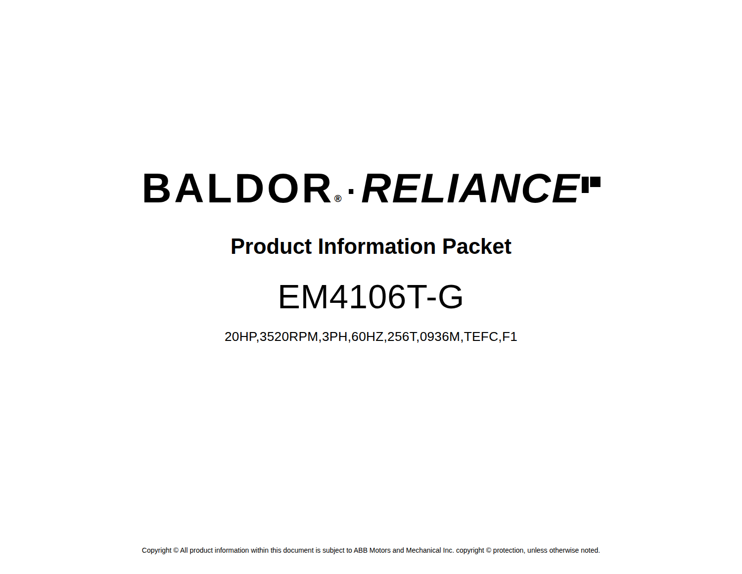BALDOR®·RELIANCE
Product Information Packet
EM4106T-G
20HP,3520RPM,3PH,60HZ,256T,0936M,TEFC,F1
Copyright © All product information within this document is subject to ABB Motors and Mechanical Inc. copyright © protection, unless otherwise noted.